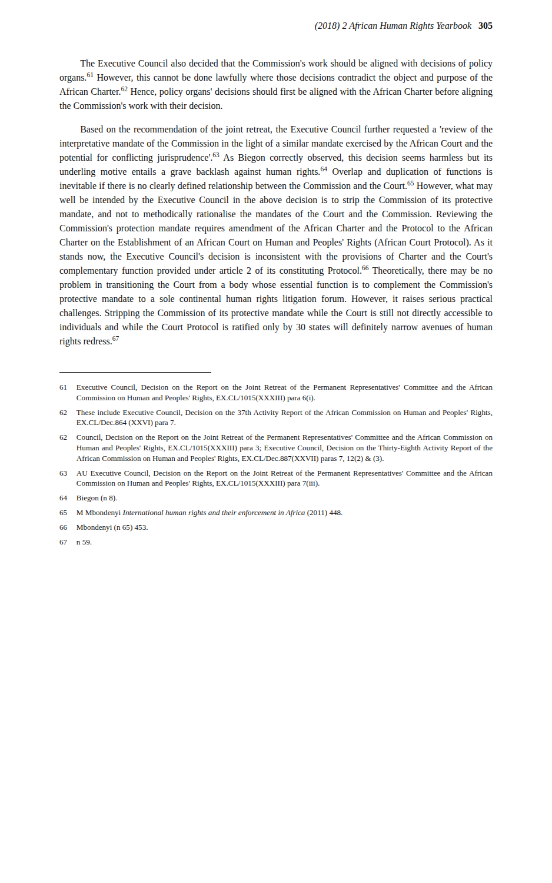(2018) 2 African Human Rights Yearbook 305
The Executive Council also decided that the Commission's work should be aligned with decisions of policy organs.61 However, this cannot be done lawfully where those decisions contradict the object and purpose of the African Charter.62 Hence, policy organs' decisions should first be aligned with the African Charter before aligning the Commission's work with their decision.
Based on the recommendation of the joint retreat, the Executive Council further requested a 'review of the interpretative mandate of the Commission in the light of a similar mandate exercised by the African Court and the potential for conflicting jurisprudence'.63 As Biegon correctly observed, this decision seems harmless but its underling motive entails a grave backlash against human rights.64 Overlap and duplication of functions is inevitable if there is no clearly defined relationship between the Commission and the Court.65 However, what may well be intended by the Executive Council in the above decision is to strip the Commission of its protective mandate, and not to methodically rationalise the mandates of the Court and the Commission. Reviewing the Commission's protection mandate requires amendment of the African Charter and the Protocol to the African Charter on the Establishment of an African Court on Human and Peoples' Rights (African Court Protocol). As it stands now, the Executive Council's decision is inconsistent with the provisions of Charter and the Court's complementary function provided under article 2 of its constituting Protocol.66 Theoretically, there may be no problem in transitioning the Court from a body whose essential function is to complement the Commission's protective mandate to a sole continental human rights litigation forum. However, it raises serious practical challenges. Stripping the Commission of its protective mandate while the Court is still not directly accessible to individuals and while the Court Protocol is ratified only by 30 states will definitely narrow avenues of human rights redress.67
61 Executive Council, Decision on the Report on the Joint Retreat of the Permanent Representatives' Committee and the African Commission on Human and Peoples' Rights, EX.CL/1015(XXXIII) para 6(i).
62 These include Executive Council, Decision on the 37th Activity Report of the African Commission on Human and Peoples' Rights, EX.CL/Dec.864 (XXVI) para 7.
62 Council, Decision on the Report on the Joint Retreat of the Permanent Representatives' Committee and the African Commission on Human and Peoples' Rights, EX.CL/1015(XXXIII) para 3; Executive Council, Decision on the Thirty-Eighth Activity Report of the African Commission on Human and Peoples' Rights, EX.CL/Dec.887(XXVII) paras 7, 12(2) & (3).
63 AU Executive Council, Decision on the Report on the Joint Retreat of the Permanent Representatives' Committee and the African Commission on Human and Peoples' Rights, EX.CL/1015(XXXIII) para 7(iii).
64 Biegon (n 8).
65 M Mbondenyi International human rights and their enforcement in Africa (2011) 448.
66 Mbondenyi (n 65) 453.
67 n 59.